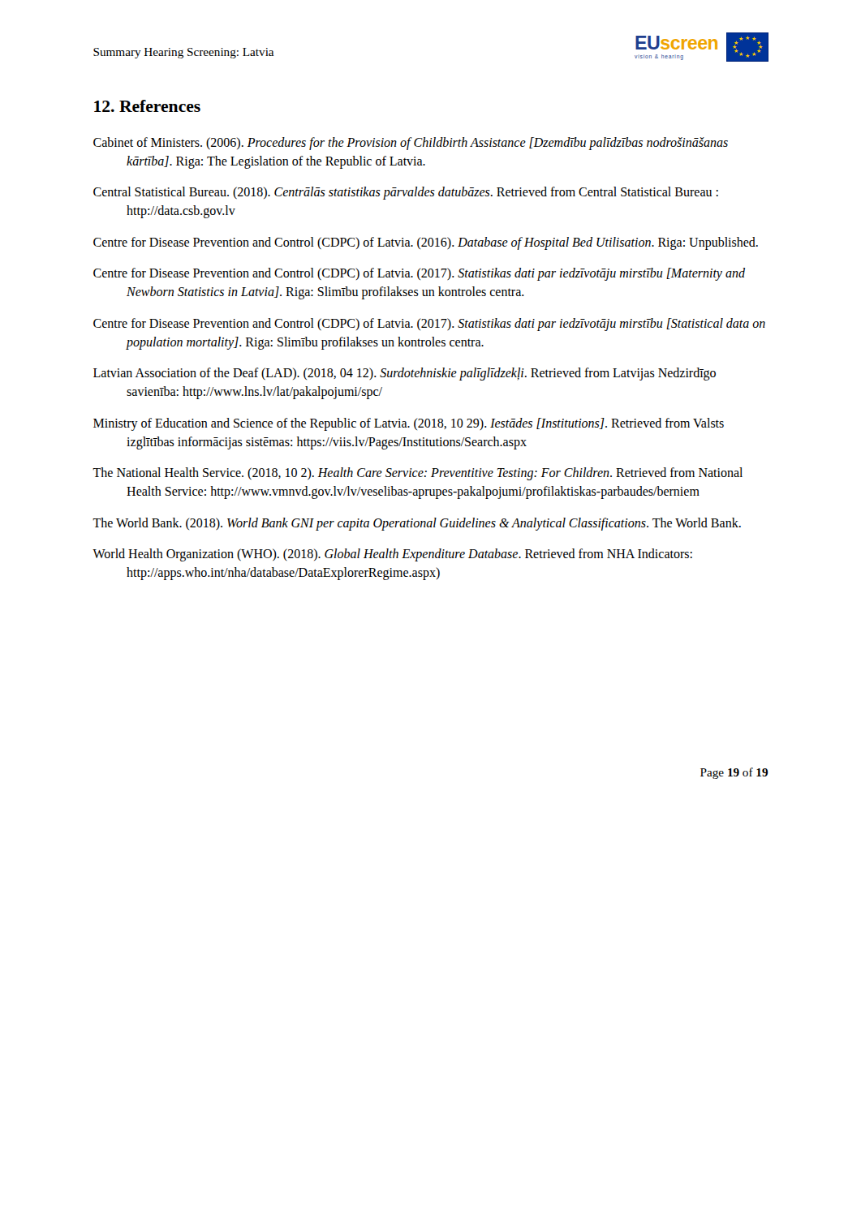Summary Hearing Screening: Latvia
EU screen vision & hearing
★ ★ ★ ★ ★ ★ ★ ★ ★ ★ ★ ★
12. References
Cabinet of Ministers. (2006). Procedures for the Provision of Childbirth Assistance [Dzemdību palīdzības nodrošināšanas kārtība]. Riga: The Legislation of the Republic of Latvia.
Central Statistical Bureau. (2018). Centrālās statistikas pārvaldes datubāzes. Retrieved from Central Statistical Bureau : http://data.csb.gov.lv
Centre for Disease Prevention and Control (CDPC) of Latvia. (2016). Database of Hospital Bed Utilisation. Riga: Unpublished.
Centre for Disease Prevention and Control (CDPC) of Latvia. (2017). Statistikas dati par iedzīvotāju mirstību [Maternity and Newborn Statistics in Latvia]. Riga: Slimību profilakses un kontroles centra.
Centre for Disease Prevention and Control (CDPC) of Latvia. (2017). Statistikas dati par iedzīvotāju mirstību [Statistical data on population mortality]. Riga: Slimību profilakses un kontroles centra.
Latvian Association of the Deaf (LAD). (2018, 04 12). Surdotehniskie palīglīdzekļi. Retrieved from Latvijas Nedzirdīgo savienība: http://www.lns.lv/lat/pakalpojumi/spc/
Ministry of Education and Science of the Republic of Latvia. (2018, 10 29). Iestādes [Institutions]. Retrieved from Valsts izglītības informācijas sistēmas: https://viis.lv/Pages/Institutions/Search.aspx
The National Health Service. (2018, 10 2). Health Care Service: Preventitive Testing: For Children. Retrieved from National Health Service: http://www.vmnvd.gov.lv/lv/veselibas-aprupes-pakalpojumi/profilaktiskas-parbaudes/berniem
The World Bank. (2018). World Bank GNI per capita Operational Guidelines & Analytical Classifications. The World Bank.
World Health Organization (WHO). (2018). Global Health Expenditure Database. Retrieved from NHA Indicators: http://apps.who.int/nha/database/DataExplorerRegime.aspx)
Page 19 of 19